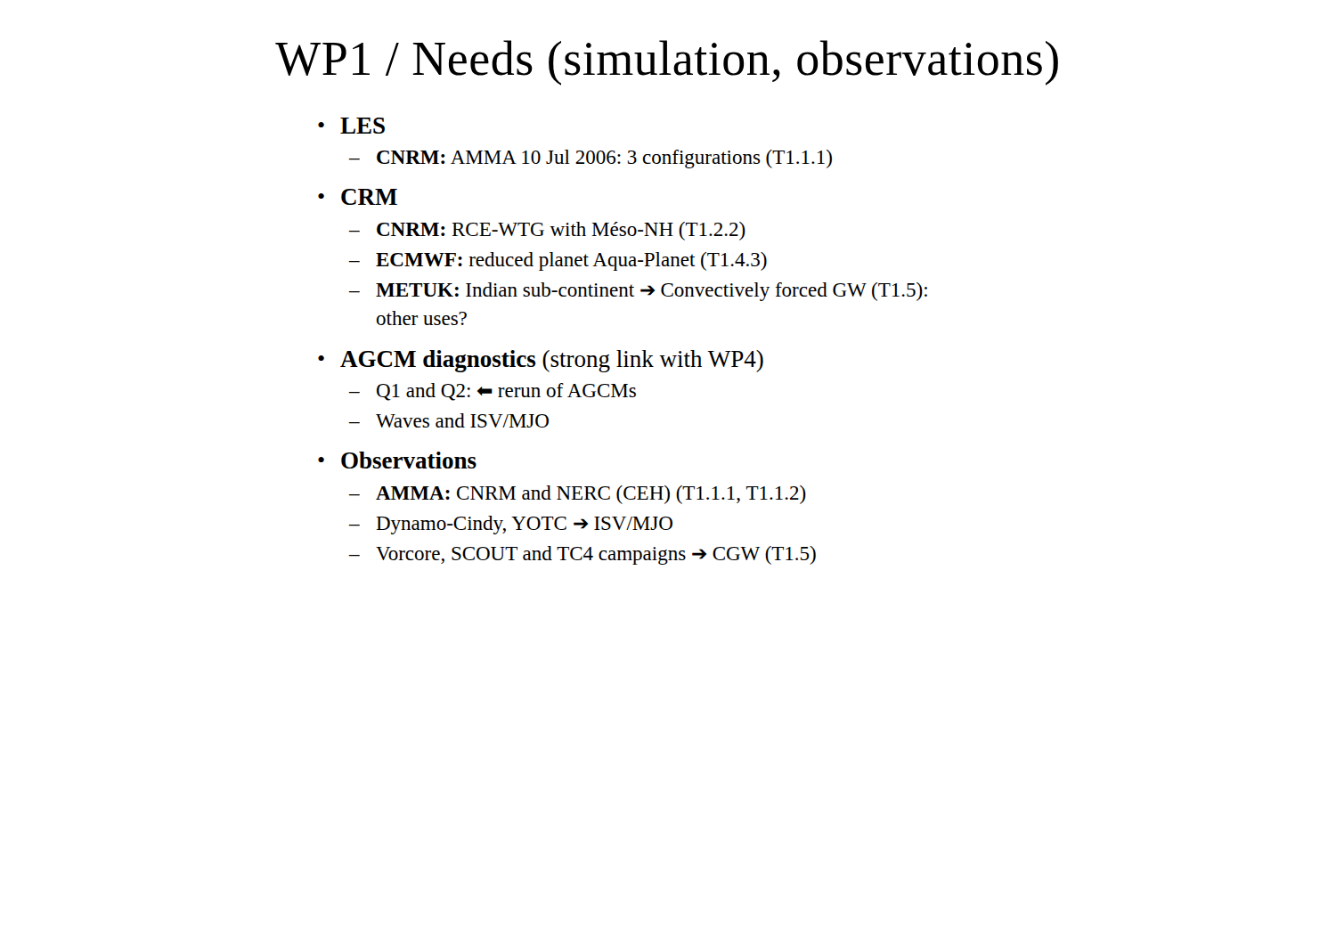WP1 / Needs (simulation, observations)
LES
CNRM: AMMA 10 Jul 2006: 3 configurations (T1.1.1)
CRM
CNRM: RCE-WTG with Méso-NH (T1.2.2)
ECMWF: reduced planet Aqua-Planet (T1.4.3)
METUK: Indian sub-continent ➔ Convectively forced GW (T1.5): other uses?
AGCM diagnostics (strong link with WP4)
Q1 and Q2: ⬅ rerun of AGCMs
Waves and ISV/MJO
Observations
AMMA: CNRM and NERC (CEH) (T1.1.1, T1.1.2)
Dynamo-Cindy, YOTC ➔ ISV/MJO
Vorcore, SCOUT and TC4 campaigns ➔ CGW (T1.5)